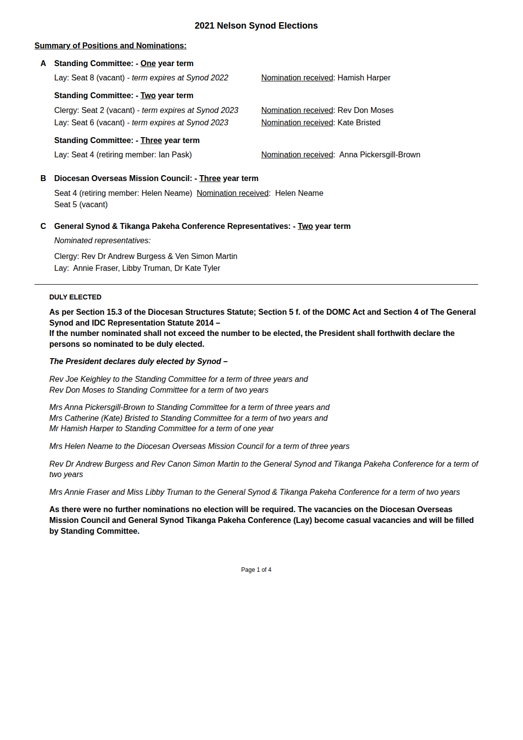2021 Nelson Synod Elections
Summary of Positions and Nominations:
A
Standing Committee: - One year term
Lay: Seat 8 (vacant) - term expires at Synod 2022
Nomination received: Hamish Harper
Standing Committee: - Two year term
Clergy: Seat 2 (vacant) - term expires at Synod 2023
Nomination received: Rev Don Moses
Lay: Seat 6 (vacant) - term expires at Synod 2023
Nomination received: Kate Bristed
Standing Committee: - Three year term
Lay: Seat 4 (retiring member: Ian Pask)
Nomination received: Anna Pickersgill-Brown
B
Diocesan Overseas Mission Council: - Three year term
Seat 4 (retiring member: Helen Neame) Nomination received: Helen Neame
Seat 5 (vacant)
C
General Synod & Tikanga Pakeha Conference Representatives: - Two year term
Nominated representatives:
Clergy: Rev Dr Andrew Burgess & Ven Simon Martin
Lay: Annie Fraser, Libby Truman, Dr Kate Tyler
DULY ELECTED
As per Section 15.3 of the Diocesan Structures Statute; Section 5 f. of the DOMC Act and Section 4 of The General Synod and IDC Representation Statute 2014 –
If the number nominated shall not exceed the number to be elected, the President shall forthwith declare the persons so nominated to be duly elected.
The President declares duly elected by Synod –
Rev Joe Keighley to the Standing Committee for a term of three years and
Rev Don Moses to Standing Committee for a term of two years
Mrs Anna Pickersgill-Brown to Standing Committee for a term of three years and
Mrs Catherine (Kate) Bristed to Standing Committee for a term of two years and
Mr Hamish Harper to Standing Committee for a term of one year
Mrs Helen Neame to the Diocesan Overseas Mission Council for a term of three years
Rev Dr Andrew Burgess and Rev Canon Simon Martin to the General Synod and Tikanga Pakeha Conference for a term of two years
Mrs Annie Fraser and Miss Libby Truman to the General Synod & Tikanga Pakeha Conference for a term of two years
As there were no further nominations no election will be required. The vacancies on the Diocesan Overseas Mission Council and General Synod Tikanga Pakeha Conference (Lay) become casual vacancies and will be filled by Standing Committee.
Page 1 of 4